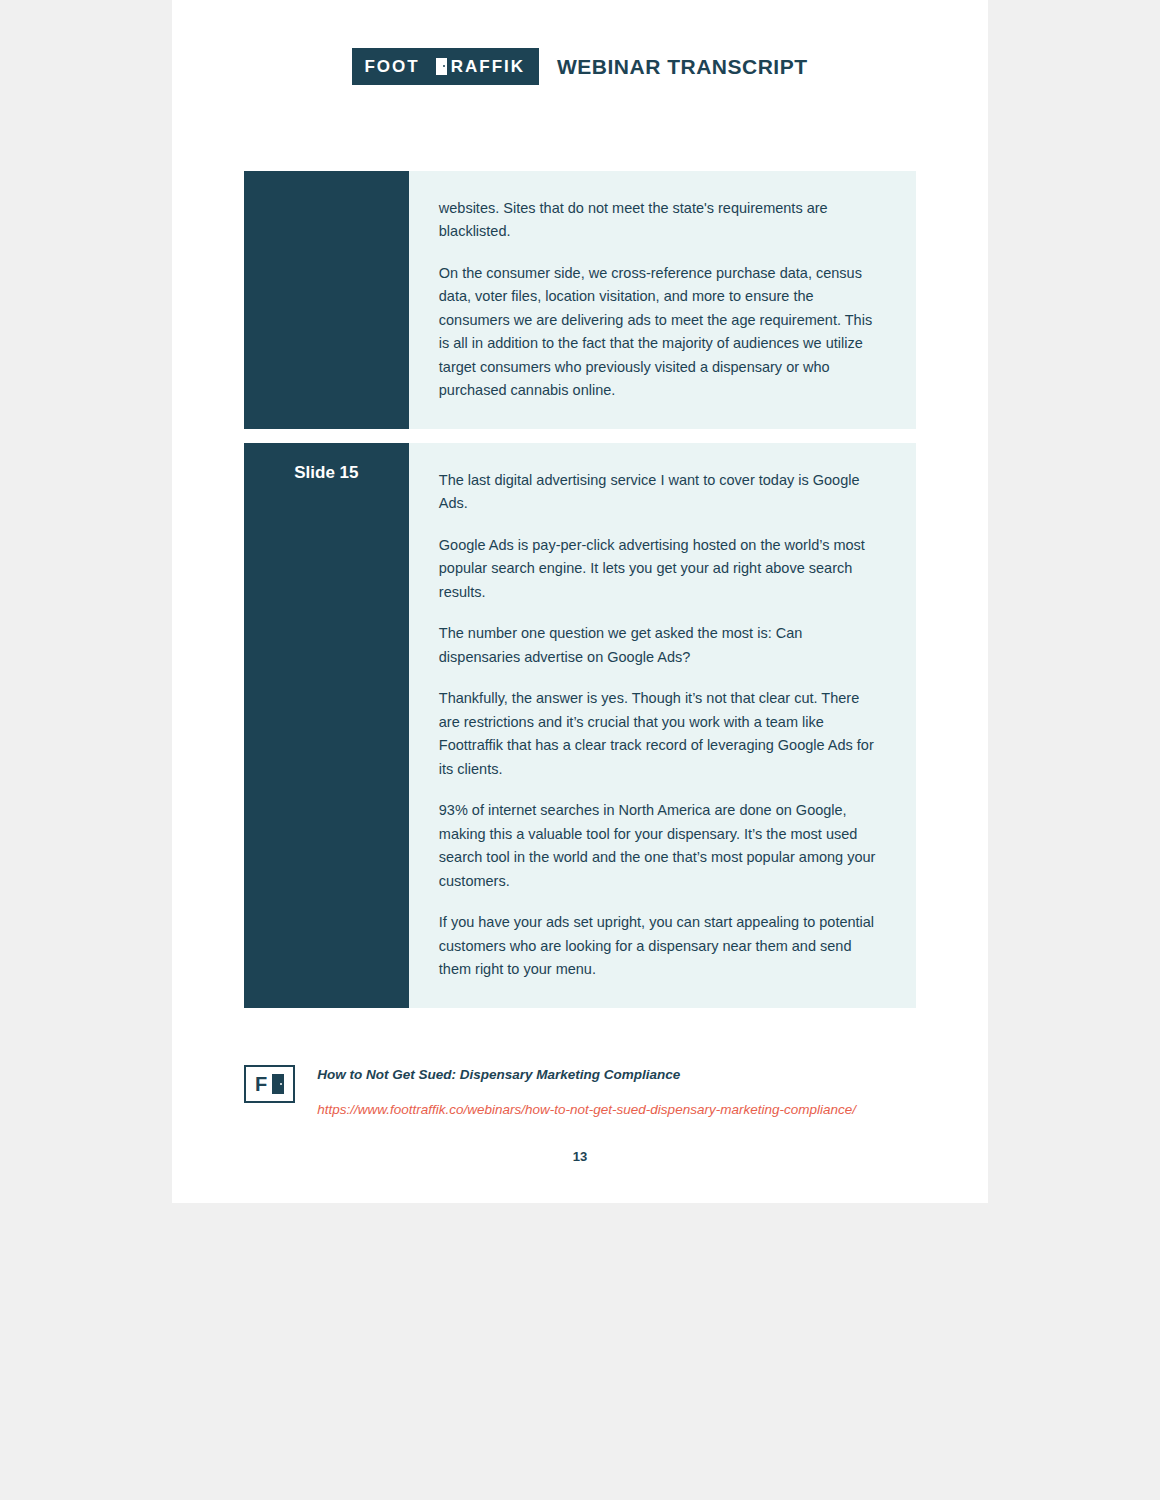FOOT RAFFIK
WEBINAR TRANSCRIPT
| | websites. Sites that do not meet the state's requirements are blacklisted. On the consumer side, we cross-reference purchase data, census data, voter files, location visitation, and more to ensure the consumers we are delivering ads to meet the age requirement. This is all in addition to the fact that the majority of audiences we utilize target consumers who previously visited a dispensary or who purchased cannabis online. |
| Slide 15 | The last digital advertising service I want to cover today is Google Ads. Google Ads is pay-per-click advertising hosted on the world’s most popular search engine. It lets you get your ad right above search results. The number one question we get asked the most is: Can dispensaries advertise on Google Ads? Thankfully, the answer is yes. Though it’s not that clear cut. There are restrictions and it’s crucial that you work with a team like Foottraffik that has a clear track record of leveraging Google Ads for its clients. 93% of internet searches in North America are done on Google, making this a valuable tool for your dispensary. It’s the most used search tool in the world and the one that’s most popular among your customers. If you have your ads set upright, you can start appealing to potential customers who are looking for a dispensary near them and send them right to your menu. |
F
How to Not Get Sued: Dispensary Marketing Compliance
https://www.foottraffik.co/webinars/how-to-not-get-sued-dispensary-marketing-compliance/
13